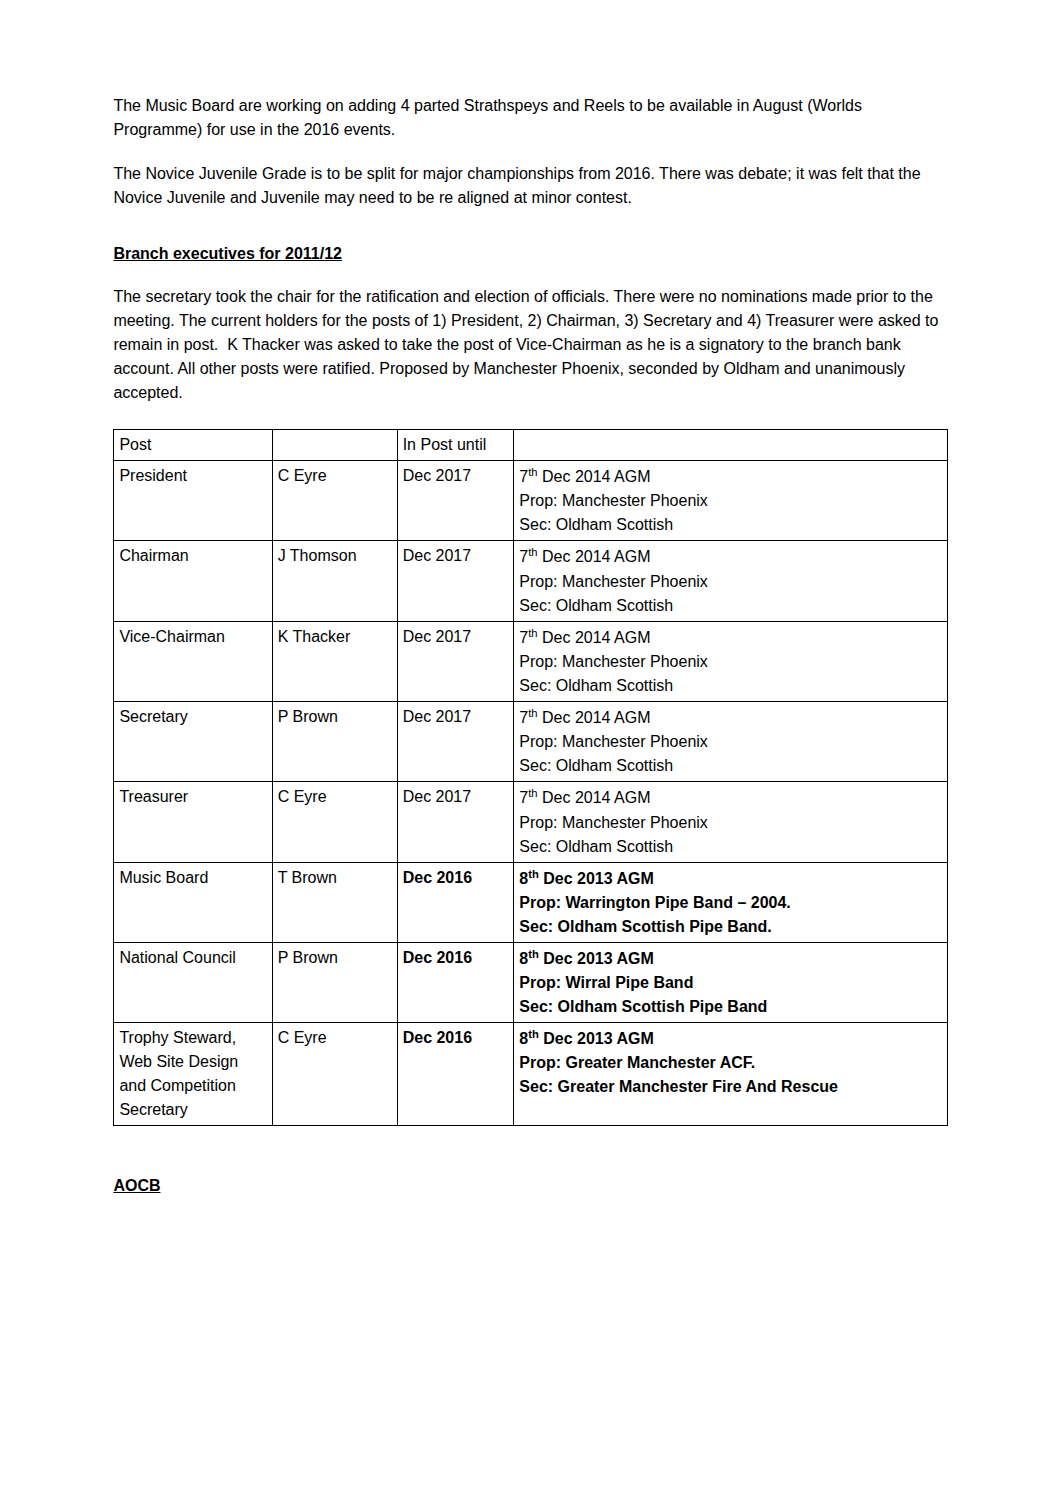The Music Board are working on adding 4 parted Strathspeys and Reels to be available in August (Worlds Programme) for use in the 2016 events.
The Novice Juvenile Grade is to be split for major championships from 2016. There was debate; it was felt that the Novice Juvenile and Juvenile may need to be re aligned at minor contest.
Branch executives for 2011/12
The secretary took the chair for the ratification and election of officials. There were no nominations made prior to the meeting. The current holders for the posts of 1) President, 2) Chairman, 3) Secretary and 4) Treasurer were asked to remain in post. K Thacker was asked to take the post of Vice-Chairman as he is a signatory to the branch bank account. All other posts were ratified. Proposed by Manchester Phoenix, seconded by Oldham and unanimously accepted.
| Post | | In Post until | |
| President | C Eyre | Dec 2017 | 7 th Dec 2014 AGM Prop: Manchester Phoenix Sec: Oldham Scottish |
| Chairman | J Thomson | Dec 2017 | 7 th Dec 2014 AGM Prop: Manchester Phoenix Sec: Oldham Scottish |
| Vice-Chairman | K Thacker | Dec 2017 | 7 th Dec 2014 AGM Prop: Manchester Phoenix Sec: Oldham Scottish |
| Secretary | P Brown | Dec 2017 | 7 th Dec 2014 AGM Prop: Manchester Phoenix Sec: Oldham Scottish |
| Treasurer | C Eyre | Dec 2017 | 7 th Dec 2014 AGM Prop: Manchester Phoenix Sec: Oldham Scottish |
| Music Board | T Brown | Dec 2016 | 8 th Dec 2013 AGM Prop: Warrington Pipe Band – 2004. Sec: Oldham Scottish Pipe Band. |
| National Council | P Brown | Dec 2016 | 8 th Dec 2013 AGM Prop: Wirral Pipe Band Sec: Oldham Scottish Pipe Band |
| Trophy Steward, Web Site Design and Competition Secretary | C Eyre | Dec 2016 | 8 th Dec 2013 AGM Prop: Greater Manchester ACF. Sec: Greater Manchester Fire And Rescue |
AOCB